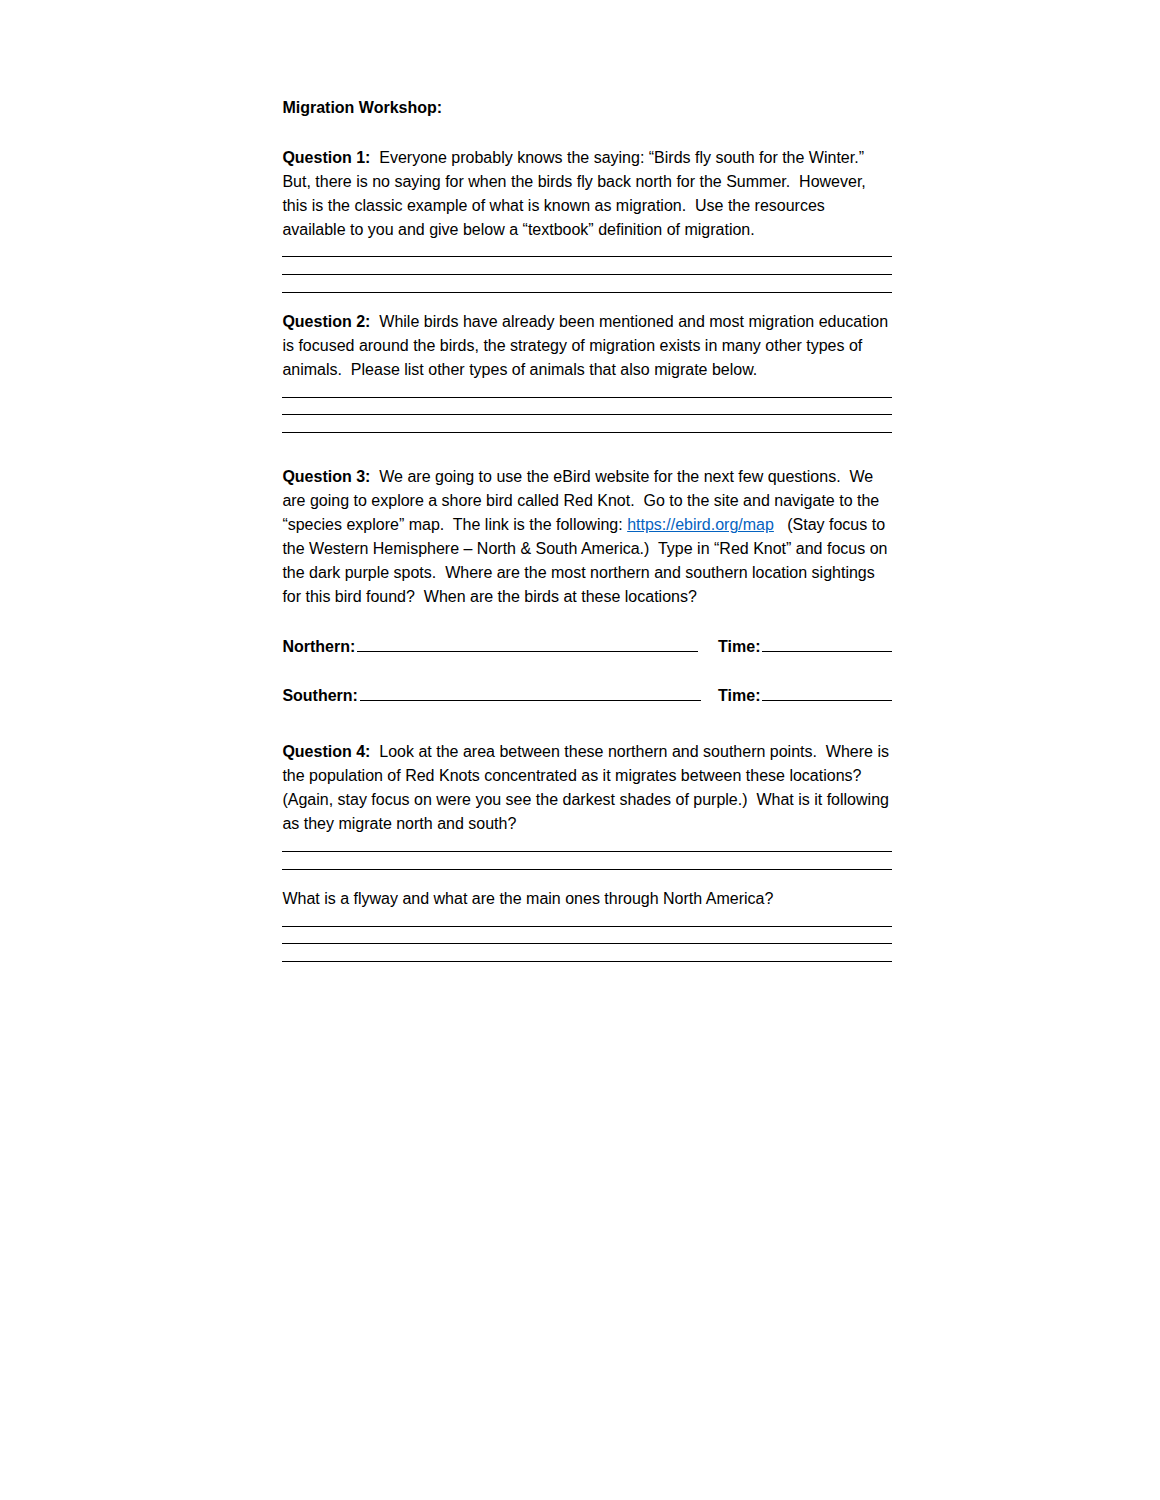Migration Workshop:
Question 1: Everyone probably knows the saying: “Birds fly south for the Winter.” But, there is no saying for when the birds fly back north for the Summer. However, this is the classic example of what is known as migration. Use the resources available to you and give below a “textbook” definition of migration.
Question 2: While birds have already been mentioned and most migration education is focused around the birds, the strategy of migration exists in many other types of animals. Please list other types of animals that also migrate below.
Question 3: We are going to use the eBird website for the next few questions. We are going to explore a shore bird called Red Knot. Go to the site and navigate to the “species explore” map. The link is the following: https://ebird.org/map (Stay focus to the Western Hemisphere – North & South America.) Type in “Red Knot” and focus on the dark purple spots. Where are the most northern and southern location sightings for this bird found? When are the birds at these locations?
Northern: Time:
Southern: Time:
Question 4: Look at the area between these northern and southern points. Where is the population of Red Knots concentrated as it migrates between these locations? (Again, stay focus on were you see the darkest shades of purple.) What is it following as they migrate north and south?
What is a flyway and what are the main ones through North America?